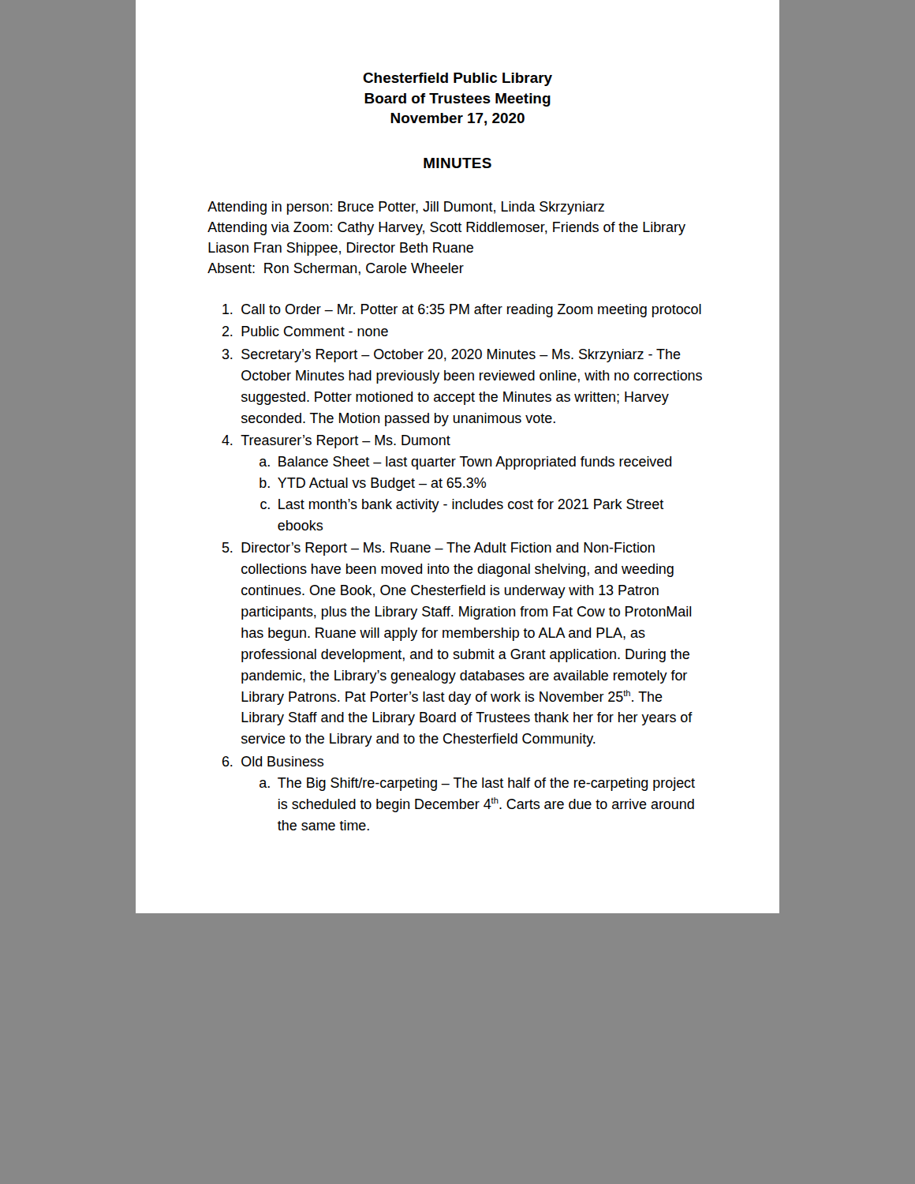Chesterfield Public Library
Board of Trustees Meeting
November 17, 2020
MINUTES
Attending in person: Bruce Potter, Jill Dumont, Linda Skrzyniarz
Attending via Zoom: Cathy Harvey, Scott Riddlemoser, Friends of the Library
Liason Fran Shippee, Director Beth Ruane
Absent: Ron Scherman, Carole Wheeler
Call to Order – Mr. Potter at 6:35 PM after reading Zoom meeting protocol
Public Comment - none
Secretary’s Report – October 20, 2020 Minutes – Ms. Skrzyniarz - The October Minutes had previously been reviewed online, with no corrections suggested. Potter motioned to accept the Minutes as written; Harvey seconded. The Motion passed by unanimous vote.
Treasurer’s Report – Ms. Dumont
Balance Sheet – last quarter Town Appropriated funds received
YTD Actual vs Budget – at 65.3%
Last month’s bank activity - includes cost for 2021 Park Street ebooks
Director’s Report – Ms. Ruane – The Adult Fiction and Non-Fiction collections have been moved into the diagonal shelving, and weeding continues. One Book, One Chesterfield is underway with 13 Patron participants, plus the Library Staff. Migration from Fat Cow to ProtonMail has begun. Ruane will apply for membership to ALA and PLA, as professional development, and to submit a Grant application. During the pandemic, the Library’s genealogy databases are available remotely for Library Patrons. Pat Porter’s last day of work is November 25th. The Library Staff and the Library Board of Trustees thank her for her years of service to the Library and to the Chesterfield Community.
Old Business
The Big Shift/re-carpeting – The last half of the re-carpeting project is scheduled to begin December 4th. Carts are due to arrive around the same time.